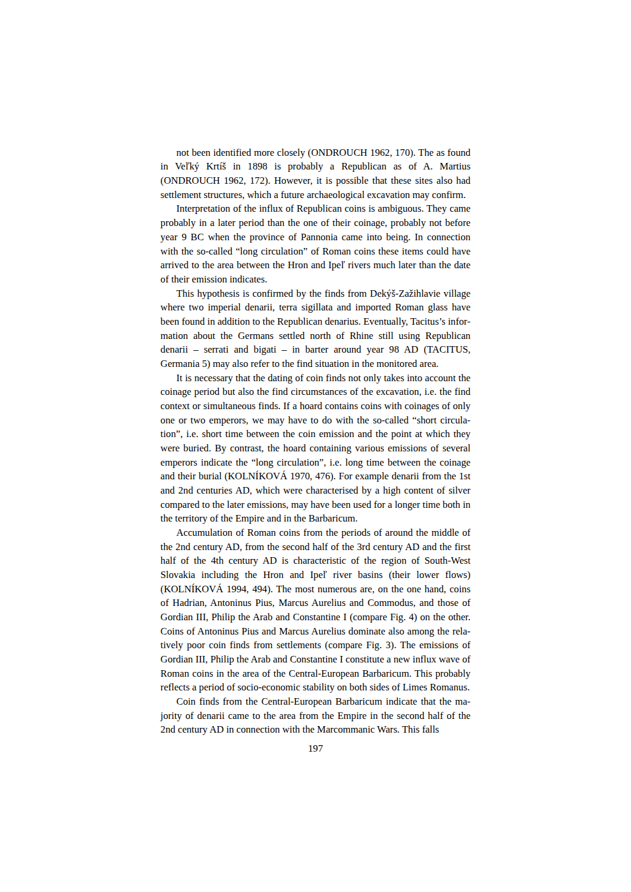not been identified more closely (ONDROUCH 1962, 170). The as found in Veľký Krtíš in 1898 is probably a Republican as of A. Martius (ONDROUCH 1962, 172). However, it is possible that these sites also had settlement structures, which a future archaeological excavation may confirm.
Interpretation of the influx of Republican coins is ambiguous. They came probably in a later period than the one of their coinage, probably not before year 9 BC when the province of Pannonia came into being. In connection with the so-called “long circulation” of Roman coins these items could have arrived to the area between the Hron and Ipeľ rivers much later than the date of their emission indicates.
This hypothesis is confirmed by the finds from Dekýš-Zažihlavie village where two imperial denarii, terra sigillata and imported Roman glass have been found in addition to the Republican denarius. Eventually, Tacitus’s information about the Germans settled north of Rhine still using Republican denarii – serrati and bigati – in barter around year 98 AD (TACITUS, Germania 5) may also refer to the find situation in the monitored area.
It is necessary that the dating of coin finds not only takes into account the coinage period but also the find circumstances of the excavation, i.e. the find context or simultaneous finds. If a hoard contains coins with coinages of only one or two emperors, we may have to do with the so-called “short circulation”, i.e. short time between the coin emission and the point at which they were buried. By contrast, the hoard containing various emissions of several emperors indicate the “long circulation”, i.e. long time between the coinage and their burial (KOLNÍKOVÁ 1970, 476). For example denarii from the 1st and 2nd centuries AD, which were characterised by a high content of silver compared to the later emissions, may have been used for a longer time both in the territory of the Empire and in the Barbaricum.
Accumulation of Roman coins from the periods of around the middle of the 2nd century AD, from the second half of the 3rd century AD and the first half of the 4th century AD is characteristic of the region of South-West Slovakia including the Hron and Ipeľ river basins (their lower flows) (KOLNÍKOVÁ 1994, 494). The most numerous are, on the one hand, coins of Hadrian, Antoninus Pius, Marcus Aurelius and Commodus, and those of Gordian III, Philip the Arab and Constantine I (compare Fig. 4) on the other. Coins of Antoninus Pius and Marcus Aurelius dominate also among the relatively poor coin finds from settlements (compare Fig. 3). The emissions of Gordian III, Philip the Arab and Constantine I constitute a new influx wave of Roman coins in the area of the Central-European Barbaricum. This probably reflects a period of socio-economic stability on both sides of Limes Romanus.
Coin finds from the Central-European Barbaricum indicate that the majority of denarii came to the area from the Empire in the second half of the 2nd century AD in connection with the Marcommanic Wars. This falls
197